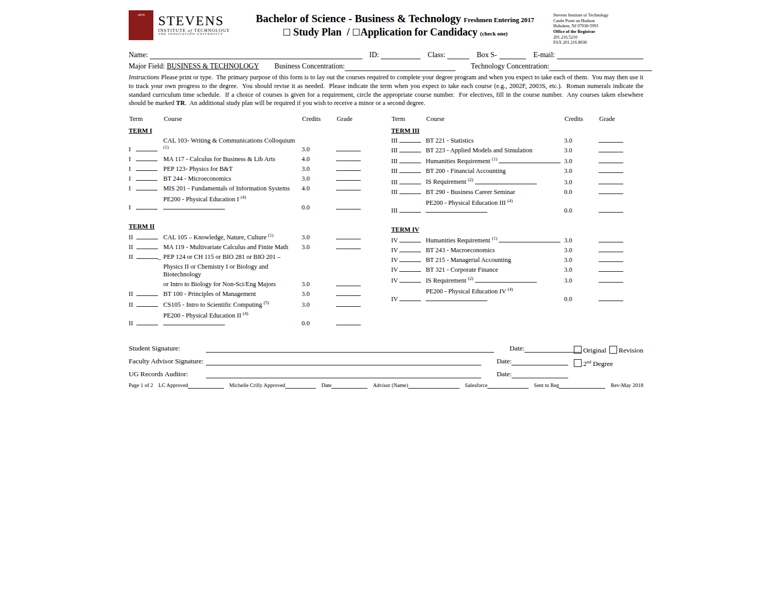1870
STEVENS
INSTITUTE of TECHNOLOGY
THE INNOVATION UNIVERSITY
Bachelor of Science - Business & Technology Freshmen Entering 2017
☐ Study Plan / ☐Application for Candidacy (check one)
Stevens Institute of Technology
Castle Point on Hudson
Hoboken, NJ 07030-5991
Office of the Registrar
201.216.5210
FAX 201.216.8030
Name: ID: Class: Box S- E-mail:
Major Field: BUSINESS & TECHNOLOGY Business Concentration: Technology Concentration:
Instructions Please print or type. The primary purpose of this form is to lay out the courses required to complete your degree program and when you expect to take each of them. You may then use it to track your own progress to the degree. You should revise it as needed. Please indicate the term when you expect to take each course (e.g., 2002F, 2003S, etc.). Roman numerals indicate the standard curriculum time schedule. If a choice of courses is given for a requirement, circle the appropriate course number. For electives, fill in the course number. Any courses taken elsewhere should be marked TR. An additional study plan will be required if you wish to receive a minor or a second degree.
| Term | Course | Credits | Grade |
| --- | --- | --- | --- |
| TERM I |
| I | CAL 103- Writing & Communications Colloquium (1) | 3.0 | |
| I | MA 117 - Calculus for Business & Lib Arts | 4.0 | |
| I | PEP 123- Physics for B&T | 3.0 | |
| I | BT 244 - Microeconomics | 3.0 | |
| I | MIS 201 - Fundamentals of Information Systems | 4.0 | |
| I | PE200 - Physical Education I (4) | 0.0 | |
| TERM II |
| II | CAL 105 – Knowledge, Nature, Culture (1) | 3.0 | |
| II | MA 119 - Multivariate Calculus and Finite Math | 3.0 | |
| II _ | PEP 124 or CH 115 or BIO 281 or BIO 201 – | | |
| | Physics II or Chemistry I or Biology and Biotechnology | | |
| | or Intro to Biology for Non-Sci/Eng Majors | 3.0 | |
| II | BT 100 - Principles of Management | 3.0 | |
| II | CS105 - Intro to Scientific Computing (5) | 3.0 | |
| II | PE200 - Physical Education II (4) | 0.0 | |
| Term | Course | Credits | Grade |
| --- | --- | --- | --- |
| TERM III |
| III | BT 221 - Statistics | 3.0 | |
| III | BT 223 - Applied Models and Simulation | 3.0 | |
| III | Humanities Requirement (1) | 3.0 | |
| III | BT 200 - Financial Accounting | 3.0 | |
| III | IS Requirement (2) | 3.0 | |
| III | BT 290 - Business Career Seminar | 0.0 | |
| III | PE200 - Physical Education III (4) | 0.0 | |
| TERM IV |
| IV | Humanities Requirement (1) | 3.0 | |
| IV | BT 243 - Macroeconomics | 3.0 | |
| IV | BT 215 - Managerial Accounting | 3.0 | |
| IV | BT 321 - Corporate Finance | 3.0 | |
| IV | IS Requirement (2) | 3.0 | |
| IV | PE200 - Physical Education IV (4) | 0.0 | |
Student Signature: Date:
Faculty Advisor Signature: Date:
UG Records Auditor: Date:
Original Revision
2nd Degree
Page 1 of 2 LC Approved Michelle Crilly Approved Date Advisor (Name) Salesforce Sent to Reg Rev-May 2018